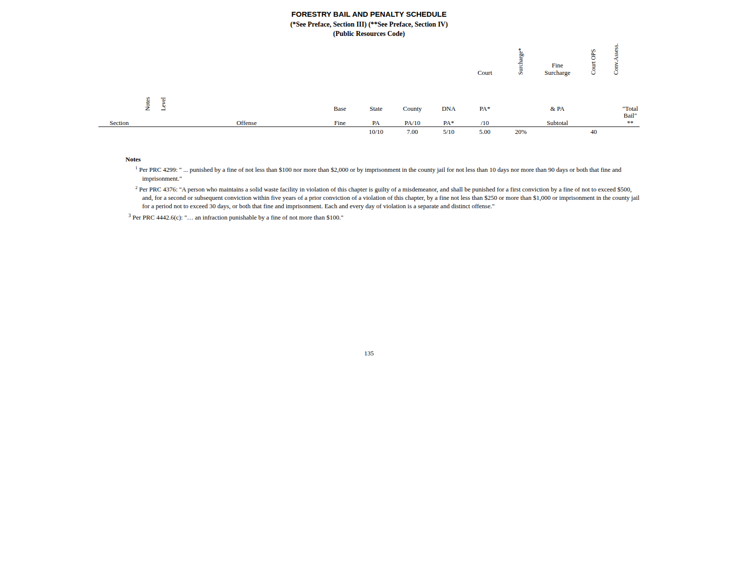FORESTRY BAIL AND PENALTY SCHEDULE
(*See Preface, Section III) (**See Preface, Section IV)
(Public Resources Code)
| | | | | | | | | Court | Surcharge* | Fine Surcharge | Court OPS | Conv.Assess. | |
| --- | --- | --- | --- | --- | --- | --- | --- | --- | --- | --- | --- | --- | --- |
| | Notes | Level | | Base | State | County | DNA | PA* | | & PA | | | "Total |
| Section | | | Offense | Fine | PA | PA/10 | PA* | /10 | | Subtotal | | | Bail" ** |
| | | | | | 10/10 | 7.00 | 5/10 | 5.00 | 20% | | 40 | | |
Notes
1 Per PRC 4299: " ... punished by a fine of not less than $100 nor more than $2,000 or by imprisonment in the county jail for not less than 10 days nor more than 90 days or both that fine and imprisonment."
2 Per PRC 4376: "A person who maintains a solid waste facility in violation of this chapter is guilty of a misdemeanor, and shall be punished for a first conviction by a fine of not to exceed $500, and, for a second or subsequent conviction within five years of a prior conviction of a violation of this chapter, by a fine not less than $250 or more than $1,000 or imprisonment in the county jail for a period not to exceed 30 days, or both that fine and imprisonment. Each and every day of violation is a separate and distinct offense."
3 Per PRC 4442.6(c): "… an infraction punishable by a fine of not more than $100."
135